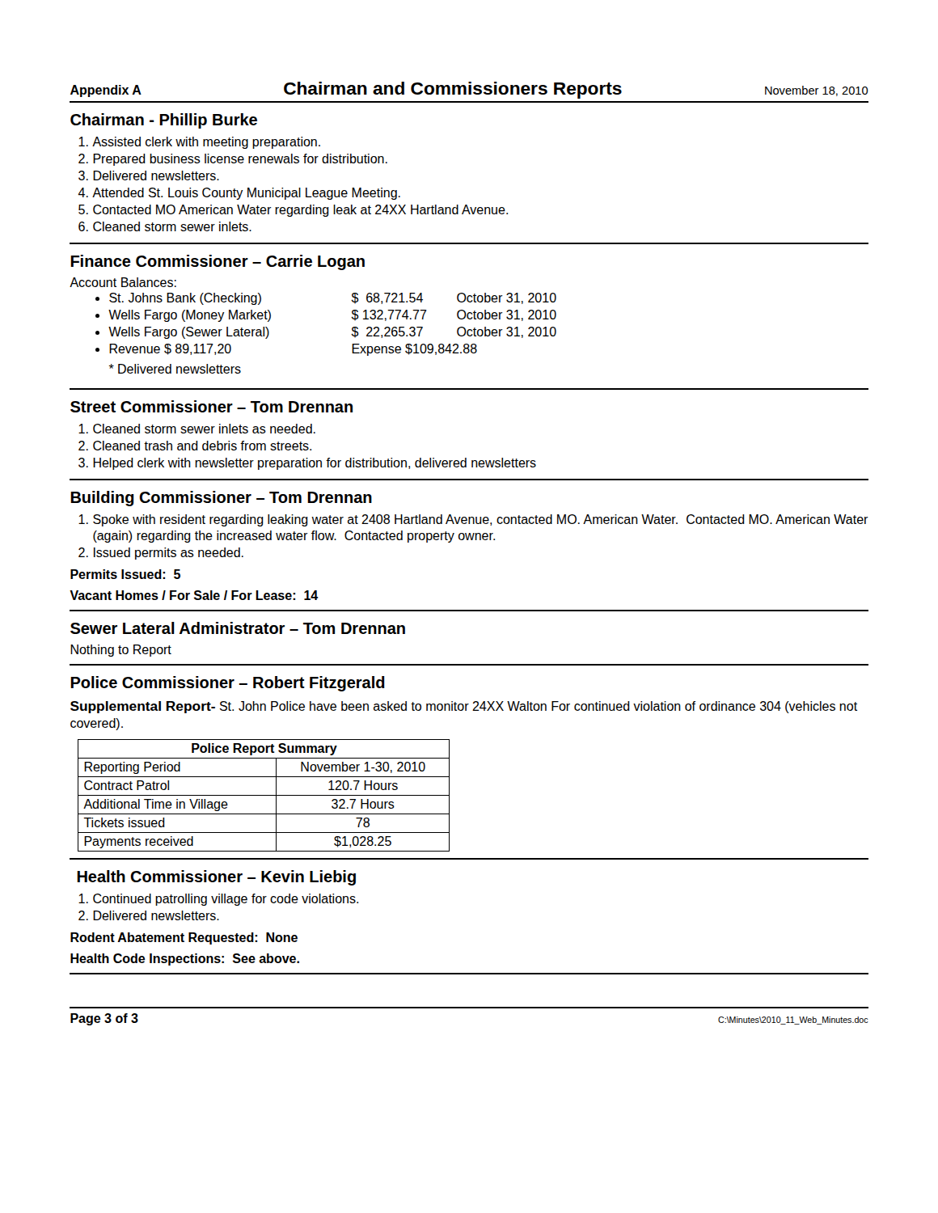Appendix A
Chairman and Commissioners Reports
November 18, 2010
Chairman - Phillip Burke
Assisted clerk with meeting preparation.
Prepared business license renewals for distribution.
Delivered newsletters.
Attended St. Louis County Municipal League Meeting.
Contacted MO American Water regarding leak at 24XX Hartland Avenue.
Cleaned storm sewer inlets.
Finance Commissioner – Carrie Logan
Account Balances:
St. Johns Bank (Checking) $ 68,721.54 October 31, 2010
Wells Fargo (Money Market) $ 132,774.77 October 31, 2010
Wells Fargo (Sewer Lateral) $ 22,265.37 October 31, 2010
Revenue $ 89,117,20 Expense $109,842.88
* Delivered newsletters
Street Commissioner – Tom Drennan
Cleaned storm sewer inlets as needed.
Cleaned trash and debris from streets.
Helped clerk with newsletter preparation for distribution, delivered newsletters
Building Commissioner – Tom Drennan
Spoke with resident regarding leaking water at 2408 Hartland Avenue, contacted MO. American Water. Contacted MO. American Water (again) regarding the increased water flow. Contacted property owner.
Issued permits as needed.
Permits Issued: 5
Vacant Homes / For Sale / For Lease: 14
Sewer Lateral Administrator – Tom Drennan
Nothing to Report
Police Commissioner – Robert Fitzgerald
Supplemental Report- St. John Police have been asked to monitor 24XX Walton For continued violation of ordinance 304 (vehicles not covered).
| Police Report Summary |
| --- |
| Reporting Period | November 1-30, 2010 |
| Contract Patrol | 120.7 Hours |
| Additional Time in Village | 32.7 Hours |
| Tickets issued | 78 |
| Payments received | $1,028.25 |
Health Commissioner – Kevin Liebig
Continued patrolling village for code violations.
Delivered newsletters.
Rodent Abatement Requested: None
Health Code Inspections: See above.
Page 3 of 3
C:\Minutes\2010_11_Web_Minutes.doc